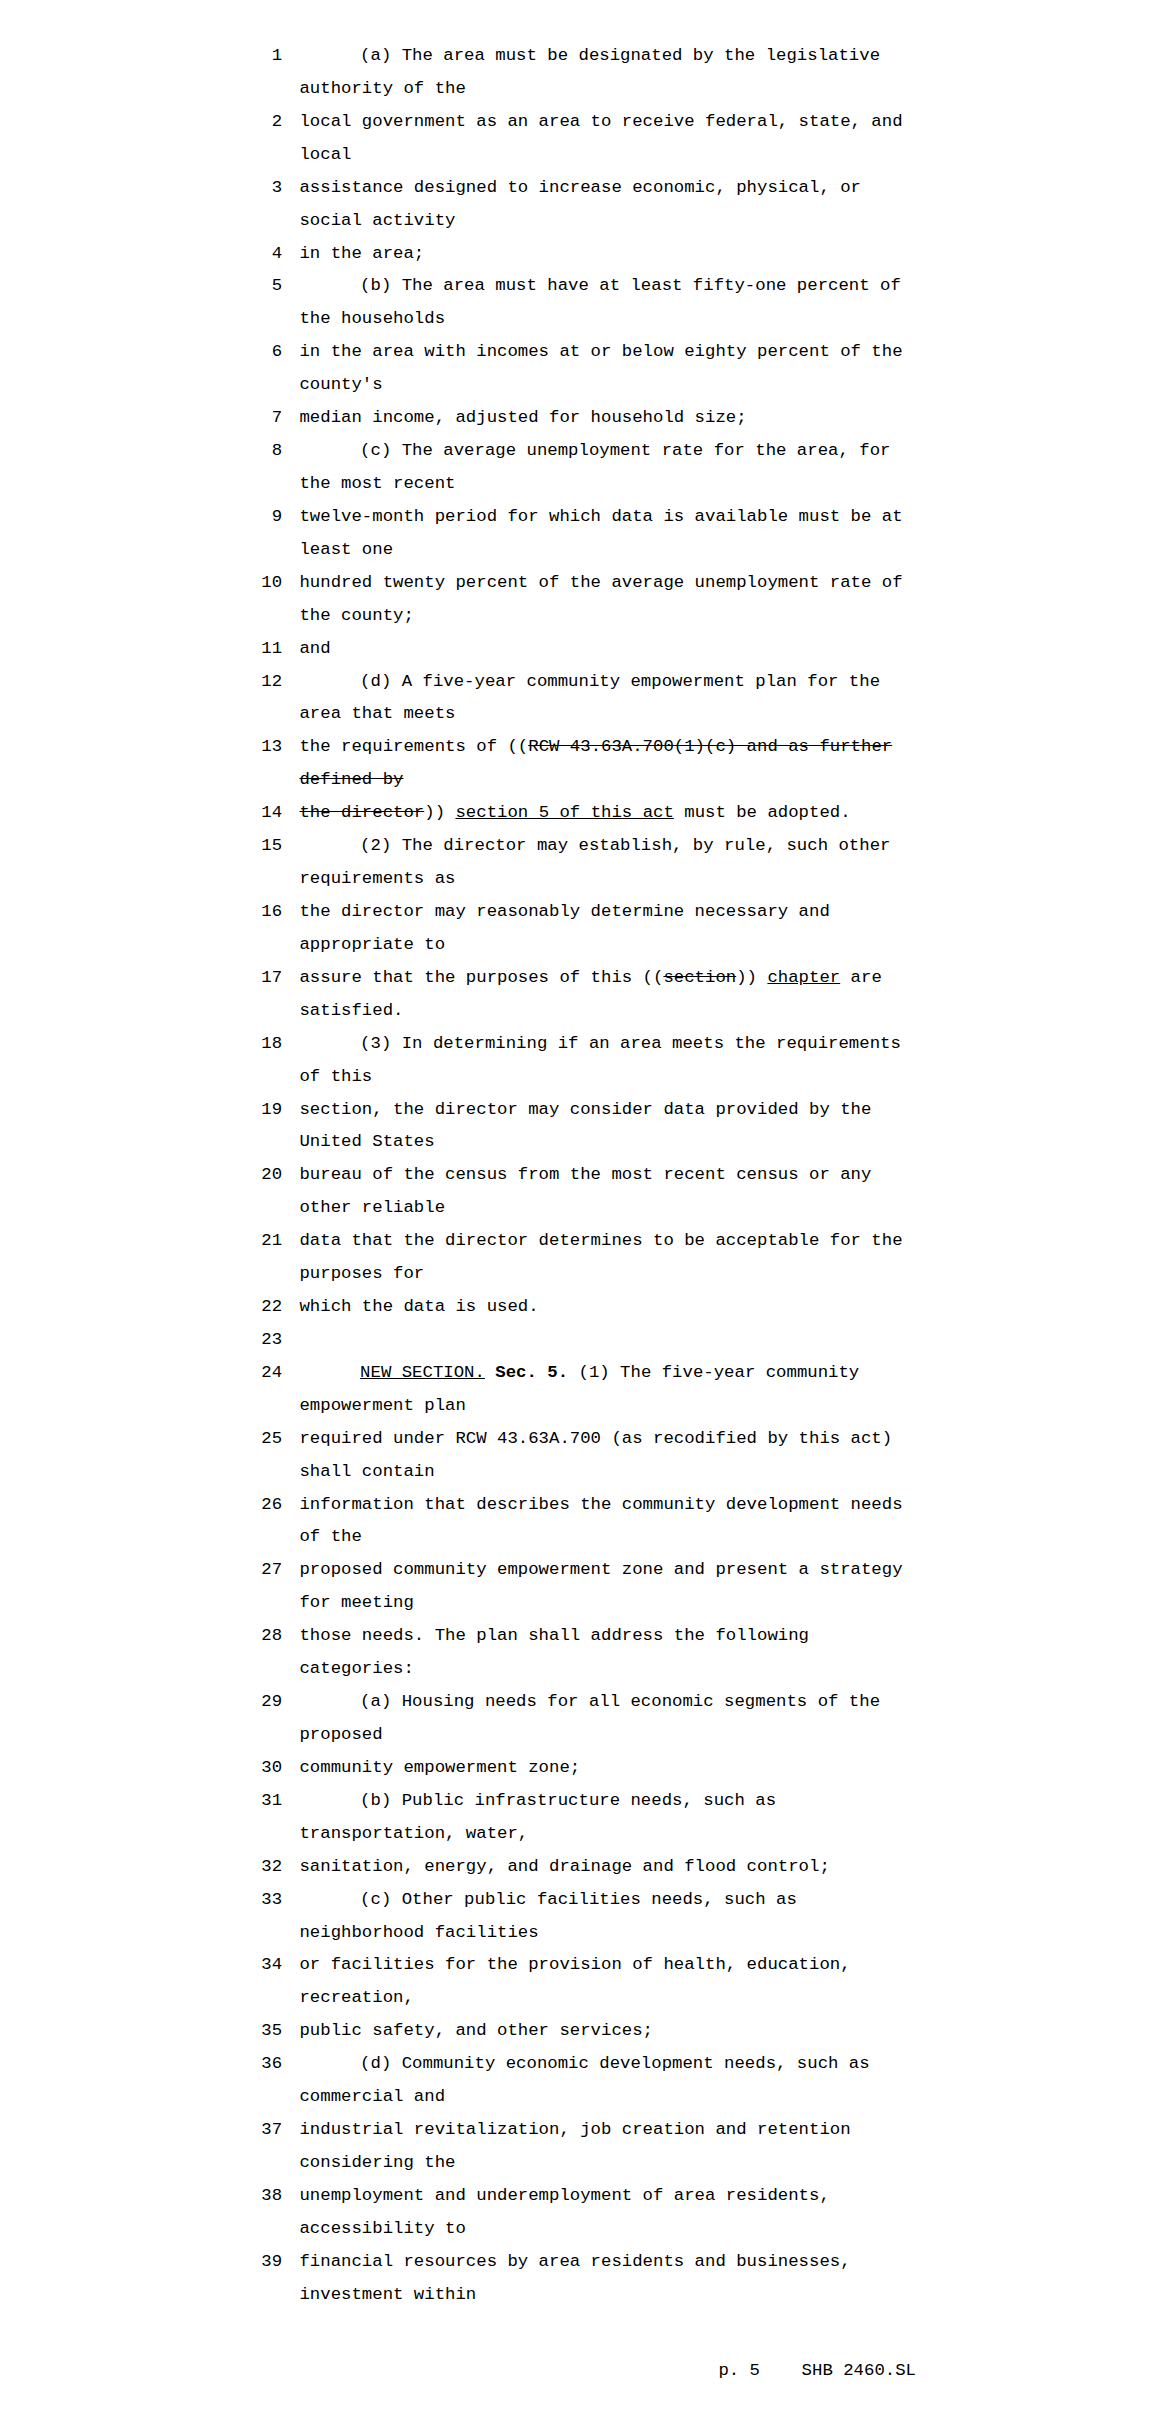(a) The area must be designated by the legislative authority of the
local government as an area to receive federal, state, and local
assistance designed to increase economic, physical, or social activity
in the area;
(b) The area must have at least fifty-one percent of the households
in the area with incomes at or below eighty percent of the county's
median income, adjusted for household size;
(c) The average unemployment rate for the area, for the most recent
twelve-month period for which data is available must be at least one
hundred twenty percent of the average unemployment rate of the county;
and
(d) A five-year community empowerment plan for the area that meets
the requirements of ((RCW 43.63A.700(1)(c) and as further defined by
the director)) section 5 of this act must be adopted.
(2) The director may establish, by rule, such other requirements as
the director may reasonably determine necessary and appropriate to
assure that the purposes of this ((section)) chapter are satisfied.
(3) In determining if an area meets the requirements of this
section, the director may consider data provided by the United States
bureau of the census from the most recent census or any other reliable
data that the director determines to be acceptable for the purposes for
which the data is used.
NEW SECTION. Sec. 5. (1) The five-year community empowerment plan
required under RCW 43.63A.700 (as recodified by this act) shall contain
information that describes the community development needs of the
proposed community empowerment zone and present a strategy for meeting
those needs. The plan shall address the following categories:
(a) Housing needs for all economic segments of the proposed
community empowerment zone;
(b) Public infrastructure needs, such as transportation, water,
sanitation, energy, and drainage and flood control;
(c) Other public facilities needs, such as neighborhood facilities
or facilities for the provision of health, education, recreation,
public safety, and other services;
(d) Community economic development needs, such as commercial and
industrial revitalization, job creation and retention considering the
unemployment and underemployment of area residents, accessibility to
financial resources by area residents and businesses, investment within
p. 5 SHB 2460.SL